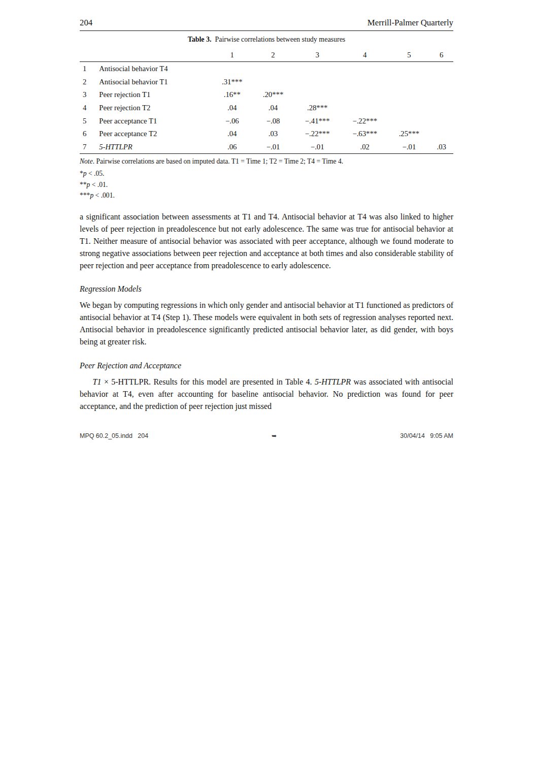204 Merrill-Palmer Quarterly
Table 3. Pairwise correlations between study measures
| | 1 | 2 | 3 | 4 | 5 | 6 |
| --- | --- | --- | --- | --- | --- | --- |
| 1 | Antisocial behavior T4 | | | | | | |
| 2 | Antisocial behavior T1 | .31*** | | | | | |
| 3 | Peer rejection T1 | .16** | .20*** | | | | |
| 4 | Peer rejection T2 | .04 | .04 | .28*** | | | |
| 5 | Peer acceptance T1 | −.06 | −.08 | −.41*** | −.22*** | | |
| 6 | Peer acceptance T2 | .04 | .03 | −.22*** | −.63*** | .25*** | |
| 7 | 5-HTTLPR | .06 | −.01 | −.01 | .02 | −.01 | .03 |
Note. Pairwise correlations are based on imputed data. T1 = Time 1; T2 = Time 2; T4 = Time 4.
*p < .05.
**p < .01.
***p < .001.
a significant association between assessments at T1 and T4. Antisocial behavior at T4 was also linked to higher levels of peer rejection in preadolescence but not early adolescence. The same was true for antisocial behavior at T1. Neither measure of antisocial behavior was associated with peer acceptance, although we found moderate to strong negative associations between peer rejection and acceptance at both times and also considerable stability of peer rejection and peer acceptance from preadolescence to early adolescence.
Regression Models
We began by computing regressions in which only gender and antisocial behavior at T1 functioned as predictors of antisocial behavior at T4 (Step 1). These models were equivalent in both sets of regression analyses reported next. Antisocial behavior in preadolescence significantly predicted antisocial behavior later, as did gender, with boys being at greater risk.
Peer Rejection and Acceptance
T1 × 5-HTTLPR. Results for this model are presented in Table 4. 5-HTTLPR was associated with antisocial behavior at T4, even after accounting for baseline antisocial behavior. No prediction was found for peer acceptance, and the prediction of peer rejection just missed
MPQ 60.2_05.indd 204 ➥ 30/04/14 9:05 AM